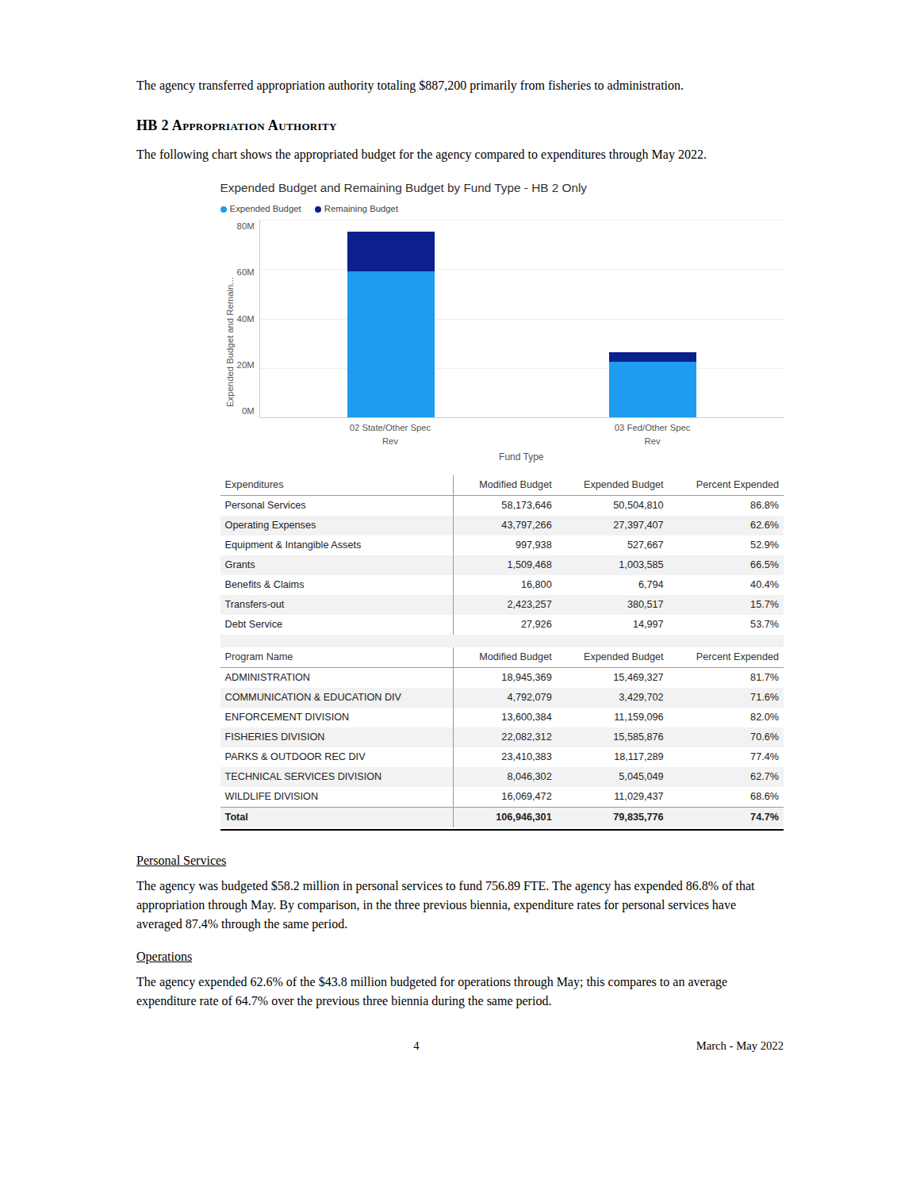The agency transferred appropriation authority totaling $887,200 primarily from fisheries to administration.
HB 2 Appropriation Authority
The following chart shows the appropriated budget for the agency compared to expenditures through May 2022.
Expended Budget and Remaining Budget by Fund Type - HB 2 Only
Expended Budget Remaining Budget
Expended Budget and Remain...
80M
60M
40M
20M
0M
02 State/Other Spec Rev
03 Fed/Other Spec Rev
Fund Type
| Expenditures | Modified Budget | Expended Budget | Percent Expended |
| --- | --- | --- | --- |
| Personal Services | 58,173,646 | 50,504,810 | 86.8% |
| Operating Expenses | 43,797,266 | 27,397,407 | 62.6% |
| Equipment & Intangible Assets | 997,938 | 527,667 | 52.9% |
| Grants | 1,509,468 | 1,003,585 | 66.5% |
| Benefits & Claims | 16,800 | 6,794 | 40.4% |
| Transfers-out | 2,423,257 | 380,517 | 15.7% |
| Debt Service | 27,926 | 14,997 | 53.7% |
| Program Name | Modified Budget | Expended Budget | Percent Expended |
| ADMINISTRATION | 18,945,369 | 15,469,327 | 81.7% |
| COMMUNICATION & EDUCATION DIV | 4,792,079 | 3,429,702 | 71.6% |
| ENFORCEMENT DIVISION | 13,600,384 | 11,159,096 | 82.0% |
| FISHERIES DIVISION | 22,082,312 | 15,585,876 | 70.6% |
| PARKS & OUTDOOR REC DIV | 23,410,383 | 18,117,289 | 77.4% |
| TECHNICAL SERVICES DIVISION | 8,046,302 | 5,045,049 | 62.7% |
| WILDLIFE DIVISION | 16,069,472 | 11,029,437 | 68.6% |
| Total | 106,946,301 | 79,835,776 | 74.7% |
Personal Services
The agency was budgeted $58.2 million in personal services to fund 756.89 FTE. The agency has expended 86.8% of that appropriation through May. By comparison, in the three previous biennia, expenditure rates for personal services have averaged 87.4% through the same period.
Operations
The agency expended 62.6% of the $43.8 million budgeted for operations through May; this compares to an average expenditure rate of 64.7% over the previous three biennia during the same period.
4
March - May 2022